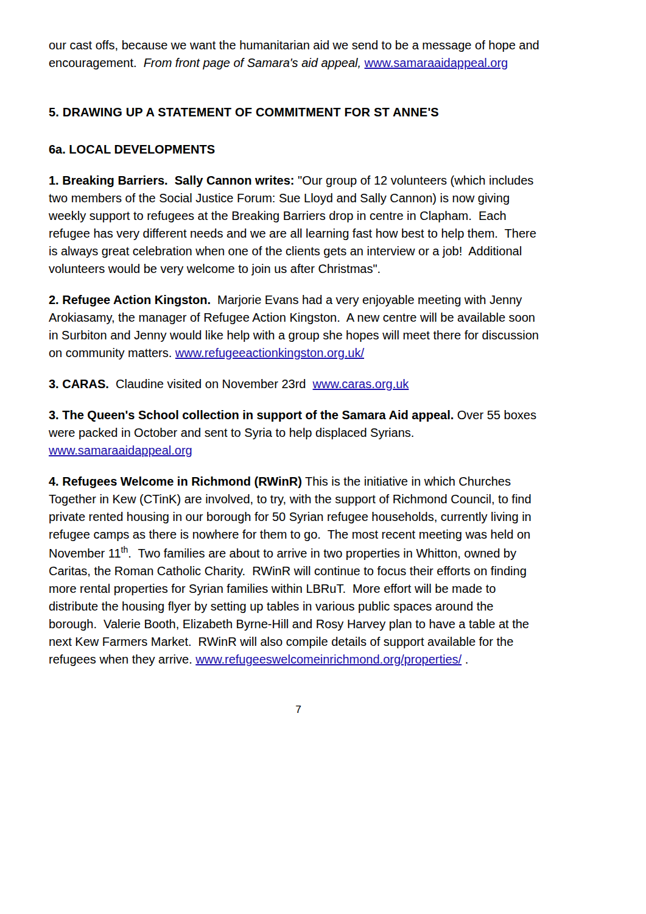our cast offs, because we want the humanitarian aid we send to be a message of hope and encouragement. From front page of Samara's aid appeal, www.samaraaidappeal.org
5. DRAWING UP A STATEMENT OF COMMITMENT FOR ST ANNE'S
6a. LOCAL DEVELOPMENTS
1. Breaking Barriers. Sally Cannon writes: "Our group of 12 volunteers (which includes two members of the Social Justice Forum: Sue Lloyd and Sally Cannon) is now giving weekly support to refugees at the Breaking Barriers drop in centre in Clapham. Each refugee has very different needs and we are all learning fast how best to help them. There is always great celebration when one of the clients gets an interview or a job! Additional volunteers would be very welcome to join us after Christmas".
2. Refugee Action Kingston. Marjorie Evans had a very enjoyable meeting with Jenny Arokiasamy, the manager of Refugee Action Kingston. A new centre will be available soon in Surbiton and Jenny would like help with a group she hopes will meet there for discussion on community matters. www.refugeeactionkingston.org.uk/
3. CARAS. Claudine visited on November 23rd www.caras.org.uk
3. The Queen's School collection in support of the Samara Aid appeal. Over 55 boxes were packed in October and sent to Syria to help displaced Syrians. www.samaraaidappeal.org
4. Refugees Welcome in Richmond (RWinR) This is the initiative in which Churches Together in Kew (CTinK) are involved, to try, with the support of Richmond Council, to find private rented housing in our borough for 50 Syrian refugee households, currently living in refugee camps as there is nowhere for them to go. The most recent meeting was held on November 11th. Two families are about to arrive in two properties in Whitton, owned by Caritas, the Roman Catholic Charity. RWinR will continue to focus their efforts on finding more rental properties for Syrian families within LBRuT. More effort will be made to distribute the housing flyer by setting up tables in various public spaces around the borough. Valerie Booth, Elizabeth Byrne-Hill and Rosy Harvey plan to have a table at the next Kew Farmers Market. RWinR will also compile details of support available for the refugees when they arrive. www.refugeeswelcomeinrichmond.org/properties/ .
7